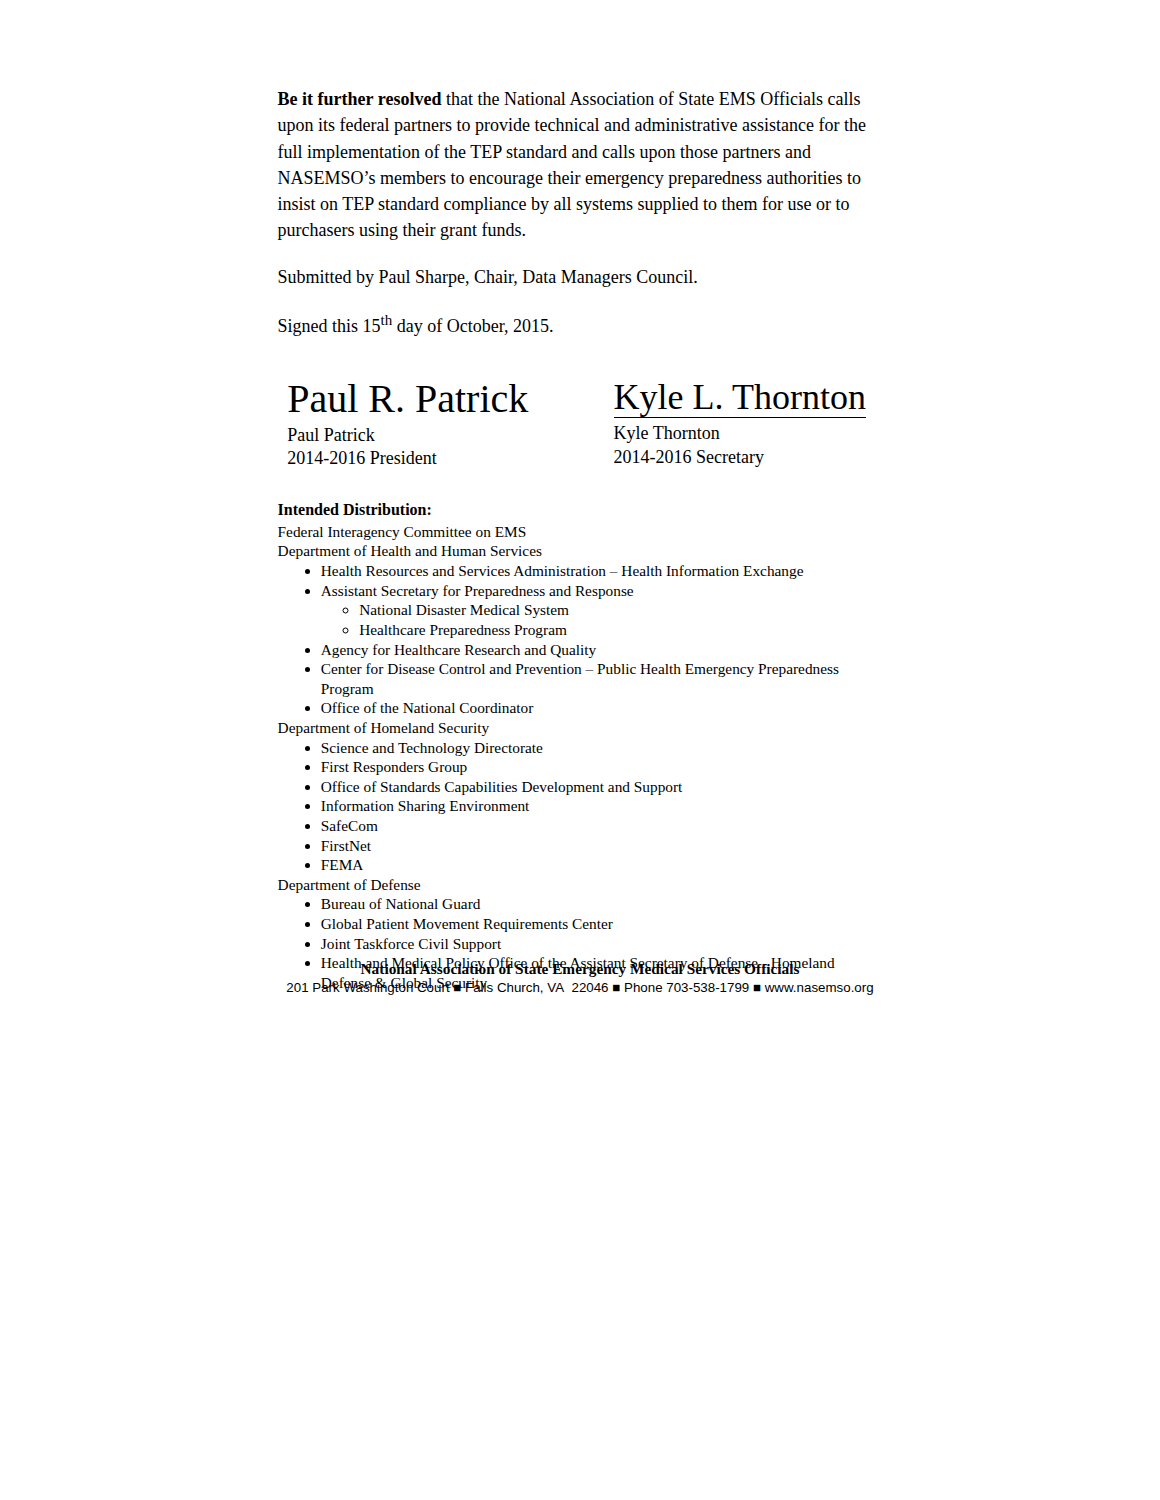Be it further resolved that the National Association of State EMS Officials calls upon its federal partners to provide technical and administrative assistance for the full implementation of the TEP standard and calls upon those partners and NASEMSO’s members to encourage their emergency preparedness authorities to insist on TEP standard compliance by all systems supplied to them for use or to purchasers using their grant funds.
Submitted by Paul Sharpe, Chair, Data Managers Council.
Signed this 15th day of October, 2015.
Paul R. Patrick
Paul Patrick
2014-2016 President
Kyle L. Thornton
Kyle Thornton
2014-2016 Secretary
Intended Distribution:
Federal Interagency Committee on EMS
Department of Health and Human Services
Health Resources and Services Administration – Health Information Exchange
Assistant Secretary for Preparedness and Response
National Disaster Medical System
Healthcare Preparedness Program
Agency for Healthcare Research and Quality
Center for Disease Control and Prevention – Public Health Emergency Preparedness Program
Office of the National Coordinator
Department of Homeland Security
Science and Technology Directorate
First Responders Group
Office of Standards Capabilities Development and Support
Information Sharing Environment
SafeCom
FirstNet
FEMA
Department of Defense
Bureau of National Guard
Global Patient Movement Requirements Center
Joint Taskforce Civil Support
Health and Medical Policy Office of the Assistant Secretary of Defense - Homeland Defense & Global Security
National Association of State Emergency Medical Services Officials
201 Park Washington Court ■ Falls Church, VA 22046 ■ Phone 703-538-1799 ■ www.nasemso.org